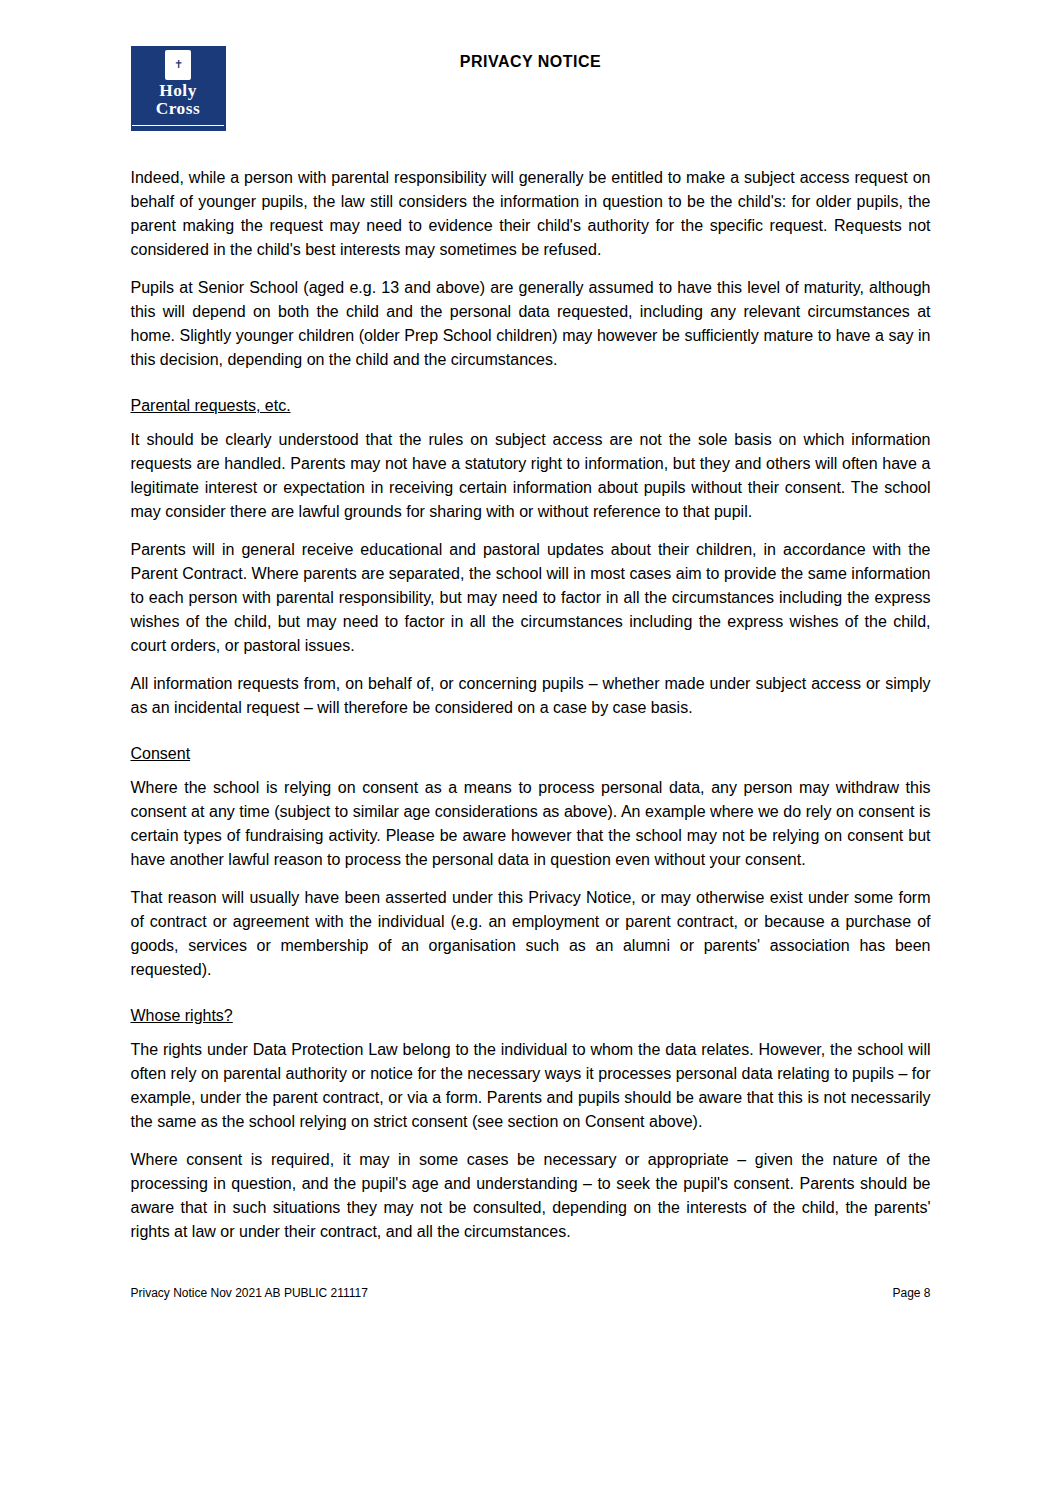✝
Holy
Cross
PREPARATORY SCHOOL
PRIVACY NOTICE
Indeed, while a person with parental responsibility will generally be entitled to make a subject access request on behalf of younger pupils, the law still considers the information in question to be the child's: for older pupils, the parent making the request may need to evidence their child's authority for the specific request. Requests not considered in the child's best interests may sometimes be refused.
Pupils at Senior School (aged e.g. 13 and above) are generally assumed to have this level of maturity, although this will depend on both the child and the personal data requested, including any relevant circumstances at home. Slightly younger children (older Prep School children) may however be sufficiently mature to have a say in this decision, depending on the child and the circumstances.
Parental requests, etc.
It should be clearly understood that the rules on subject access are not the sole basis on which information requests are handled. Parents may not have a statutory right to information, but they and others will often have a legitimate interest or expectation in receiving certain information about pupils without their consent. The school may consider there are lawful grounds for sharing with or without reference to that pupil.
Parents will in general receive educational and pastoral updates about their children, in accordance with the Parent Contract. Where parents are separated, the school will in most cases aim to provide the same information to each person with parental responsibility, but may need to factor in all the circumstances including the express wishes of the child, but may need to factor in all the circumstances including the express wishes of the child, court orders, or pastoral issues.
All information requests from, on behalf of, or concerning pupils – whether made under subject access or simply as an incidental request – will therefore be considered on a case by case basis.
Consent
Where the school is relying on consent as a means to process personal data, any person may withdraw this consent at any time (subject to similar age considerations as above). An example where we do rely on consent is certain types of fundraising activity. Please be aware however that the school may not be relying on consent but have another lawful reason to process the personal data in question even without your consent.
That reason will usually have been asserted under this Privacy Notice, or may otherwise exist under some form of contract or agreement with the individual (e.g. an employment or parent contract, or because a purchase of goods, services or membership of an organisation such as an alumni or parents' association has been requested).
Whose rights?
The rights under Data Protection Law belong to the individual to whom the data relates. However, the school will often rely on parental authority or notice for the necessary ways it processes personal data relating to pupils – for example, under the parent contract, or via a form. Parents and pupils should be aware that this is not necessarily the same as the school relying on strict consent (see section on Consent above).
Where consent is required, it may in some cases be necessary or appropriate – given the nature of the processing in question, and the pupil's age and understanding – to seek the pupil's consent. Parents should be aware that in such situations they may not be consulted, depending on the interests of the child, the parents' rights at law or under their contract, and all the circumstances.
Privacy Notice Nov 2021 AB PUBLIC 211117
Page 8